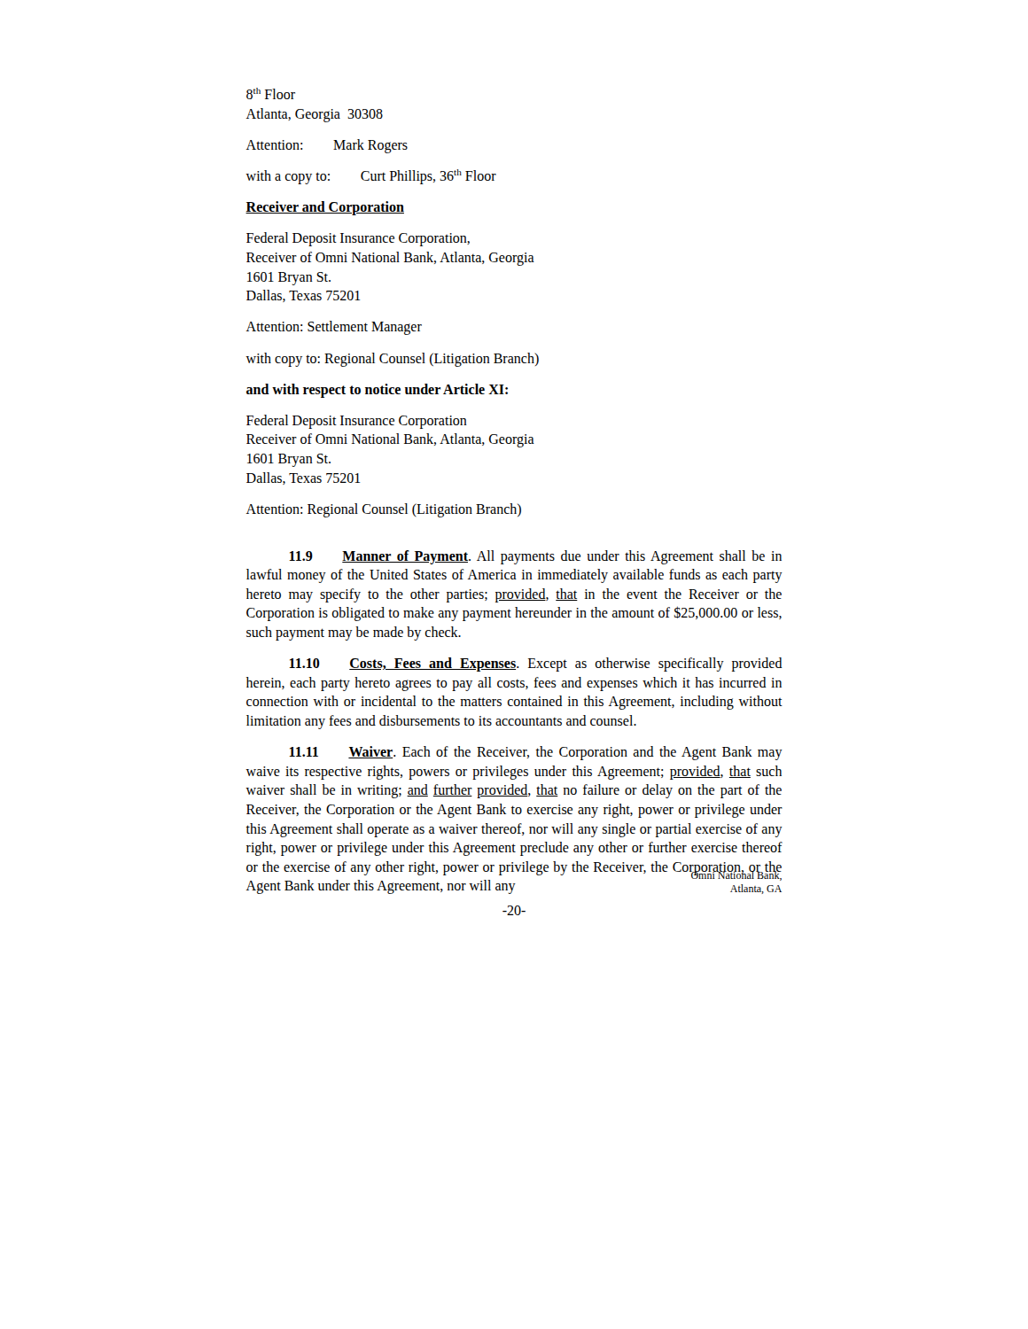8th Floor
Atlanta, Georgia 30308
Attention: Mark Rogers
with a copy to: Curt Phillips, 36th Floor
Receiver and Corporation
Federal Deposit Insurance Corporation,
Receiver of Omni National Bank, Atlanta, Georgia
1601 Bryan St.
Dallas, Texas 75201
Attention: Settlement Manager
with copy to: Regional Counsel (Litigation Branch)
and with respect to notice under Article XI:
Federal Deposit Insurance Corporation
Receiver of Omni National Bank, Atlanta, Georgia
1601 Bryan St.
Dallas, Texas 75201
Attention: Regional Counsel (Litigation Branch)
11.9 Manner of Payment. All payments due under this Agreement shall be in lawful money of the United States of America in immediately available funds as each party hereto may specify to the other parties; provided, that in the event the Receiver or the Corporation is obligated to make any payment hereunder in the amount of $25,000.00 or less, such payment may be made by check.
11.10 Costs, Fees and Expenses. Except as otherwise specifically provided herein, each party hereto agrees to pay all costs, fees and expenses which it has incurred in connection with or incidental to the matters contained in this Agreement, including without limitation any fees and disbursements to its accountants and counsel.
11.11 Waiver. Each of the Receiver, the Corporation and the Agent Bank may waive its respective rights, powers or privileges under this Agreement; provided, that such waiver shall be in writing; and further provided, that no failure or delay on the part of the Receiver, the Corporation or the Agent Bank to exercise any right, power or privilege under this Agreement shall operate as a waiver thereof, nor will any single or partial exercise of any right, power or privilege under this Agreement preclude any other or further exercise thereof or the exercise of any other right, power or privilege by the Receiver, the Corporation, or the Agent Bank under this Agreement, nor will any
Omni National Bank,
Atlanta, GA
-20-